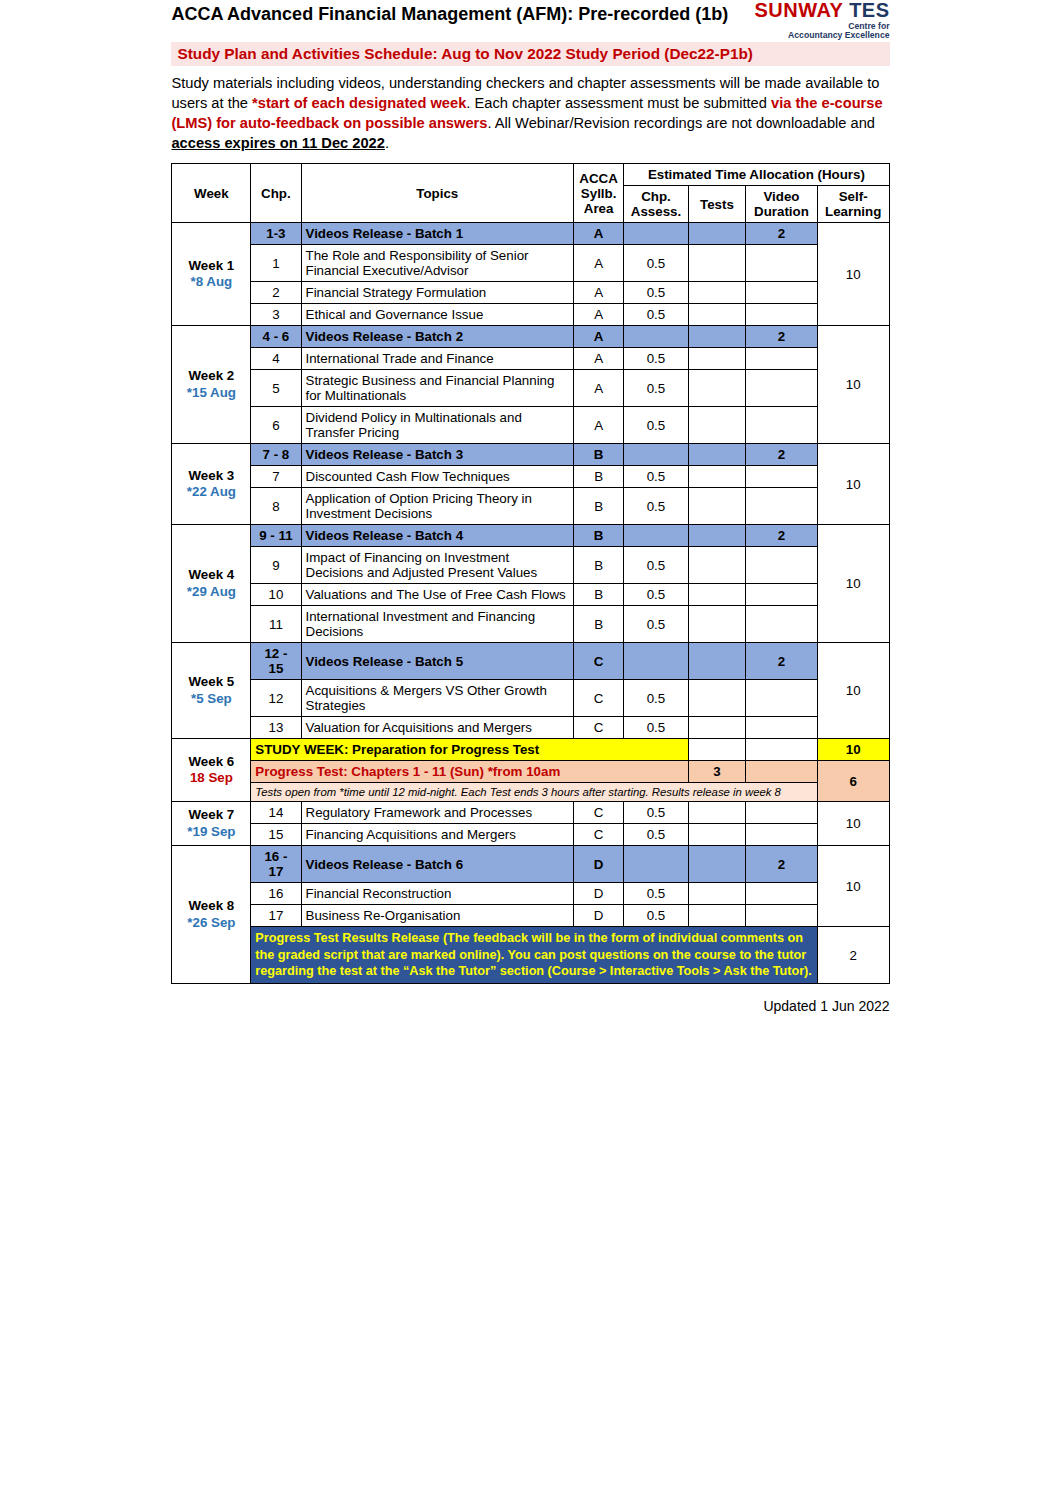ACCA Advanced Financial Management (AFM): Pre-recorded (1b)
SUNWAY TES
Centre for
Accountancy Excellence
Study Plan and Activities Schedule: Aug to Nov 2022 Study Period (Dec22-P1b)
Study materials including videos, understanding checkers and chapter assessments will be made available to users at the *start of each designated week. Each chapter assessment must be submitted via the e-course (LMS) for auto-feedback on possible answers. All Webinar/Revision recordings are not downloadable and access expires on 11 Dec 2022.
| Week | Chp. | Topics | ACCA Syllb. Area | Estimated Time Allocation (Hours) |
| --- | --- | --- | --- | --- |
| Chp. Assess. | Tests | Video Duration | Self-Learning |
| Week 1 *8 Aug | 1-3 | Videos Release - Batch 1 | A | | | 2 | 10 |
| 1 | The Role and Responsibility of Senior Financial Executive/Advisor | A | 0.5 | | |
| 2 | Financial Strategy Formulation | A | 0.5 | | |
| 3 | Ethical and Governance Issue | A | 0.5 | | |
| Week 2 *15 Aug | 4 - 6 | Videos Release - Batch 2 | A | | | 2 | 10 |
| 4 | International Trade and Finance | A | 0.5 | | |
| 5 | Strategic Business and Financial Planning for Multinationals | A | 0.5 | | |
| 6 | Dividend Policy in Multinationals and Transfer Pricing | A | 0.5 | | |
| Week 3 *22 Aug | 7 - 8 | Videos Release - Batch 3 | B | | | 2 | 10 |
| 7 | Discounted Cash Flow Techniques | B | 0.5 | | |
| 8 | Application of Option Pricing Theory in Investment Decisions | B | 0.5 | | |
| Week 4 *29 Aug | 9 - 11 | Videos Release - Batch 4 | B | | | 2 | 10 |
| 9 | Impact of Financing on Investment Decisions and Adjusted Present Values | B | 0.5 | | |
| 10 | Valuations and The Use of Free Cash Flows | B | 0.5 | | |
| 11 | International Investment and Financing Decisions | B | 0.5 | | |
| Week 5 *5 Sep | 12 - 15 | Videos Release - Batch 5 | C | | | 2 | 10 |
| 12 | Acquisitions & Mergers VS Other Growth Strategies | C | 0.5 | | |
| 13 | Valuation for Acquisitions and Mergers | C | 0.5 | | |
| Week 6 18 Sep | STUDY WEEK: Preparation for Progress Test | | | 10 |
| Progress Test: Chapters 1 - 11 (Sun) *from 10am | 3 | | 6 |
| Tests open from *time until 12 mid-night. Each Test ends 3 hours after starting. Results release in week 8 |
| Week 7 *19 Sep | 14 | Regulatory Framework and Processes | C | 0.5 | | | 10 |
| 15 | Financing Acquisitions and Mergers | C | 0.5 | | |
| Week 8 *26 Sep | 16 - 17 | Videos Release - Batch 6 | D | | | 2 | 10 |
| 16 | Financial Reconstruction | D | 0.5 | | |
| 17 | Business Re-Organisation | D | 0.5 | | |
| Progress Test Results Release (The feedback will be in the form of individual comments on the graded script that are marked online). You can post questions on the course to the tutor regarding the test at the “Ask the Tutor” section (Course > Interactive Tools > Ask the Tutor). | 2 |
Updated 1 Jun 2022